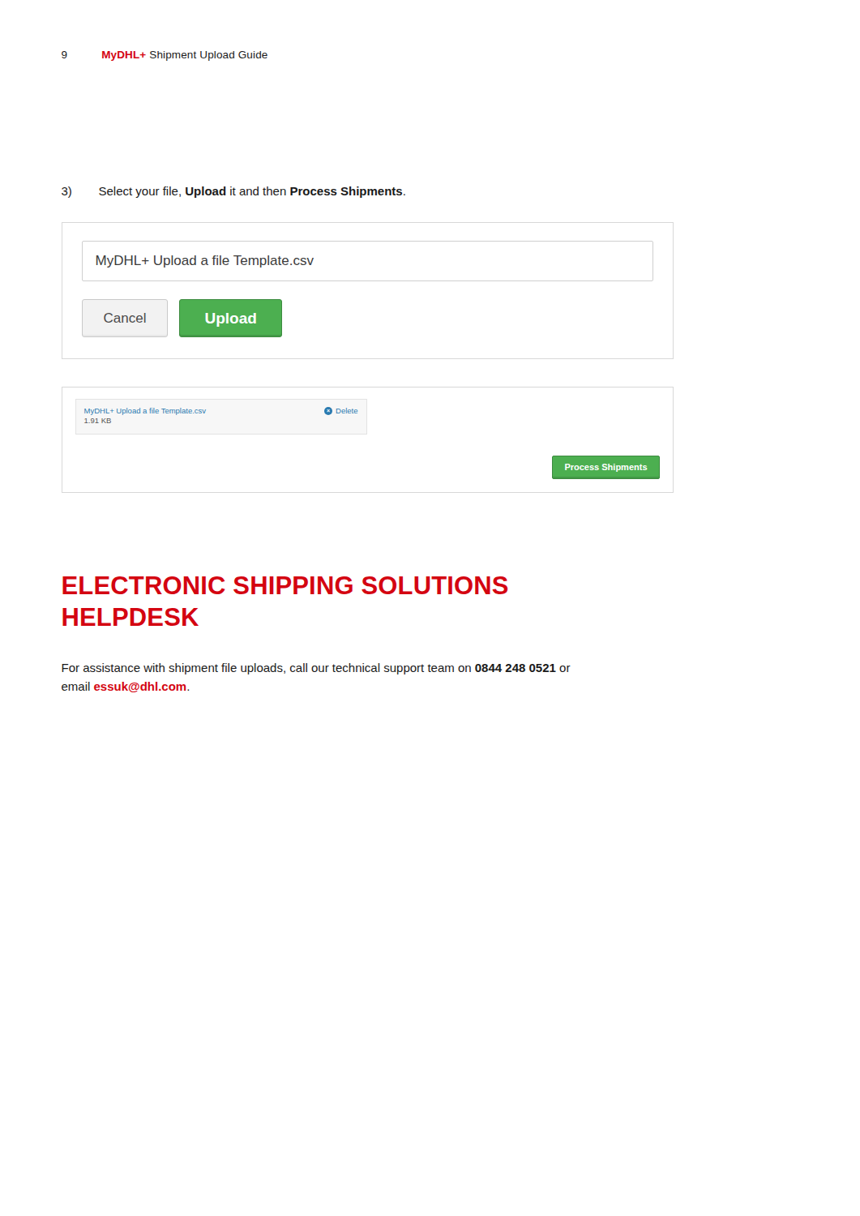9 MyDHL+ Shipment Upload Guide
3) Select your file, Upload it and then Process Shipments.
MyDHL+ Upload a file Template.csv
Cancel Upload
MyDHL+ Upload a file Template.csv
1.91 KB ×Delete
Process Shipments
Electronic Shipping Solutions Helpdesk
For assistance with shipment file uploads, call our technical support team on 0844 248 0521 or email essuk@dhl.com.